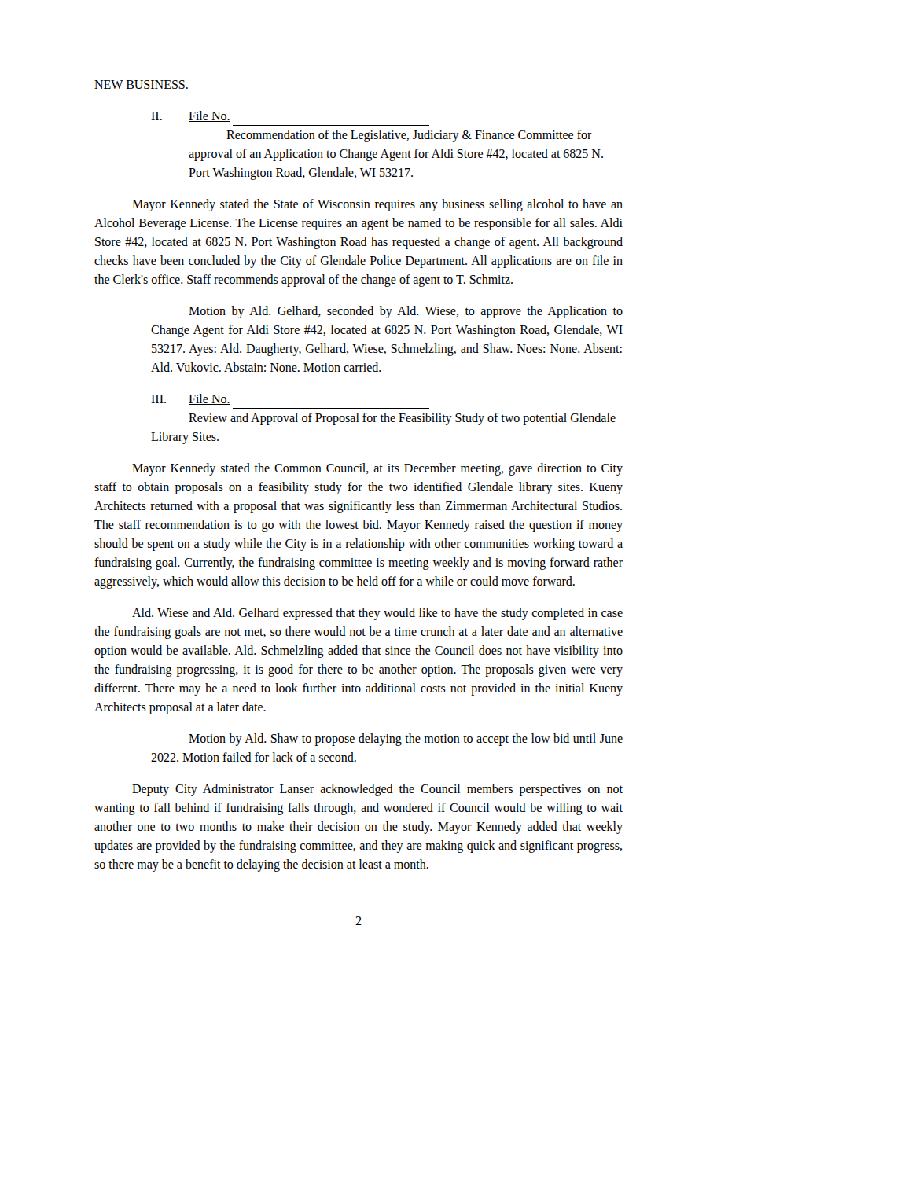NEW BUSINESS.
II. File No.
Recommendation of the Legislative, Judiciary & Finance Committee for approval of an Application to Change Agent for Aldi Store #42, located at 6825 N. Port Washington Road, Glendale, WI 53217.
Mayor Kennedy stated the State of Wisconsin requires any business selling alcohol to have an Alcohol Beverage License. The License requires an agent be named to be responsible for all sales. Aldi Store #42, located at 6825 N. Port Washington Road has requested a change of agent. All background checks have been concluded by the City of Glendale Police Department. All applications are on file in the Clerk's office. Staff recommends approval of the change of agent to T. Schmitz.
Motion by Ald. Gelhard, seconded by Ald. Wiese, to approve the Application to Change Agent for Aldi Store #42, located at 6825 N. Port Washington Road, Glendale, WI 53217. Ayes: Ald. Daugherty, Gelhard, Wiese, Schmelzling, and Shaw. Noes: None. Absent: Ald. Vukovic. Abstain: None. Motion carried.
III. File No.
Review and Approval of Proposal for the Feasibility Study of two potential Glendale Library Sites.
Mayor Kennedy stated the Common Council, at its December meeting, gave direction to City staff to obtain proposals on a feasibility study for the two identified Glendale library sites. Kueny Architects returned with a proposal that was significantly less than Zimmerman Architectural Studios. The staff recommendation is to go with the lowest bid. Mayor Kennedy raised the question if money should be spent on a study while the City is in a relationship with other communities working toward a fundraising goal. Currently, the fundraising committee is meeting weekly and is moving forward rather aggressively, which would allow this decision to be held off for a while or could move forward.
Ald. Wiese and Ald. Gelhard expressed that they would like to have the study completed in case the fundraising goals are not met, so there would not be a time crunch at a later date and an alternative option would be available. Ald. Schmelzling added that since the Council does not have visibility into the fundraising progressing, it is good for there to be another option. The proposals given were very different. There may be a need to look further into additional costs not provided in the initial Kueny Architects proposal at a later date.
Motion by Ald. Shaw to propose delaying the motion to accept the low bid until June 2022. Motion failed for lack of a second.
Deputy City Administrator Lanser acknowledged the Council members perspectives on not wanting to fall behind if fundraising falls through, and wondered if Council would be willing to wait another one to two months to make their decision on the study. Mayor Kennedy added that weekly updates are provided by the fundraising committee, and they are making quick and significant progress, so there may be a benefit to delaying the decision at least a month.
2